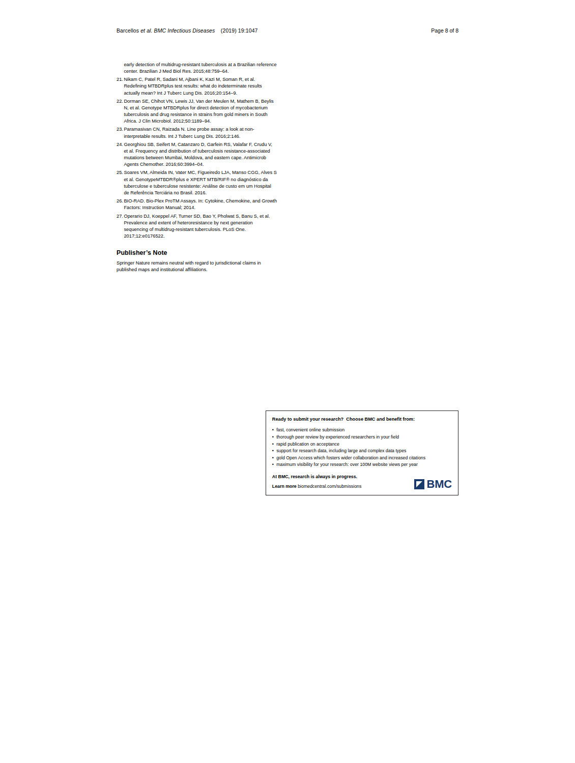Barcellos et al. BMC Infectious Diseases(2019) 19:1047
Page 8 of 8
early detection of multidrug-resistant tuberculosis at a Brazilian reference center. Brazilian J Med Biol Res. 2015;48:759–64.
21. Nikam C, Patel R, Sadani M, Ajbani K, Kazi M, Soman R, et al. Redefining MTBDRplus test results: what do indeterminate results actually mean? Int J Tuberc Lung Dis. 2016;20:154–9.
22. Dorman SE, Chihot VN, Lewis JJ, Van der Meulen M, Mathem B, Beylis N, et al. Genotype MTBDRplus for direct detection of mycobacterium tuberculosis and drug resistance in strains from gold miners in South Africa. J Clin Microbiol. 2012;50:1189–94.
23. Paramasivan CN, Raizada N. Line probe assay: a look at non-interpretable results. Int J Tuberc Lung Dis. 2016;2:146.
24. Georghiou SB, Seifert M, Catanzaro D, Garfein RS, Valafar F, Crudu V, et al. Frequency and distribution of tuberculosis resistance-associated mutations between Mumbai, Moldova, and eastern cape. Antimicrob Agents Chemother. 2016;60:3994–04.
25. Soares VM, Almeida IN, Vater MC, Figueiredo LJA, Manso CGG, Alves S et al. GenotypeMTBDR®plus e XPERT MTB/RIF® no diagnóstico da tuberculose e tuberculose resistente: Análise de custo em um Hospital de Referência Terciária no Brasil. 2016.
26. BIO-RAD. Bio-Plex ProTM Assays. In: Cytokine, Chemokine, and Growth Factors: Instruction Manual; 2014.
27. Operario DJ, Koeppel AF, Turner SD, Bao Y, Pholwat S, Banu S, et al. Prevalence and extent of heteroresistance by next generation sequencing of multidrug-resistant tuberculosis. PLoS One. 2017;12:e0176522.
Publisher’s Note
Springer Nature remains neutral with regard to jurisdictional claims in published maps and institutional affiliations.
Ready to submit your research? Choose BMC and benefit from:
fast, convenient online submission
thorough peer review by experienced researchers in your field
rapid publication on acceptance
support for research data, including large and complex data types
gold Open Access which fosters wider collaboration and increased citations
maximum visibility for your research: over 100M website views per year
At BMC, research is always in progress. Learn more biomedcentral.com/submissions
BMC